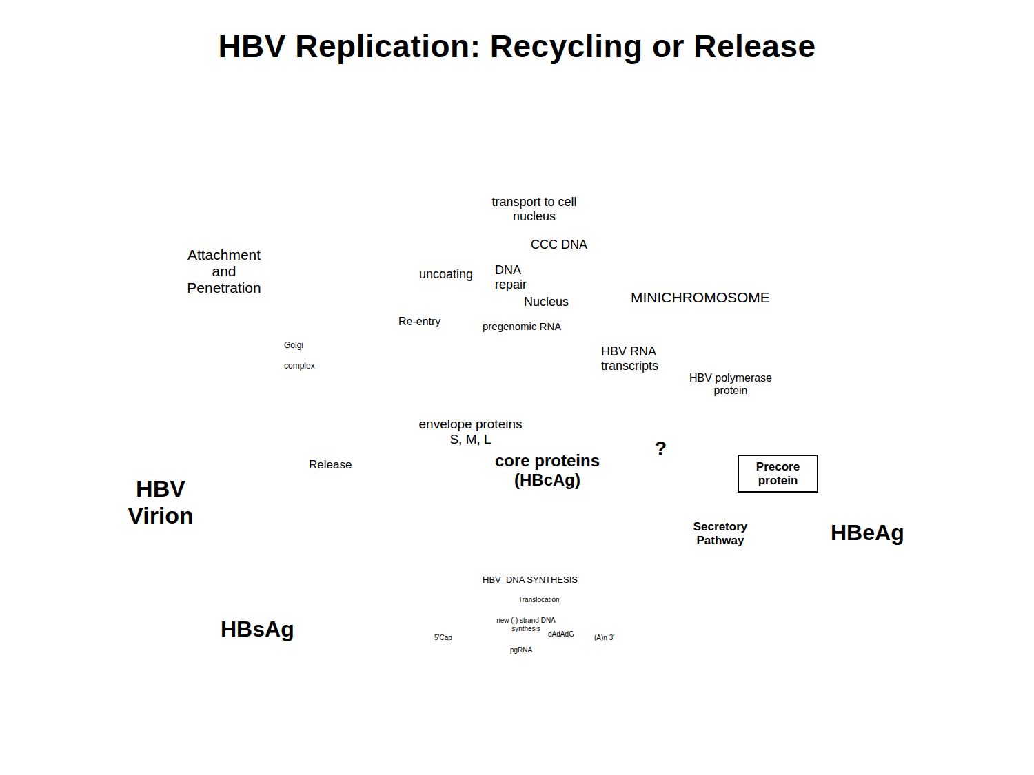HBV Replication: Recycling or Release
Attachment
and
Penetration
uncoating
transport to cell
nucleus
CCC DNA
DNA
repair
Nucleus
MINICHROMOSOME
Re-entry
pregenomic RNA
Golgi
complex
HBV RNA
transcripts
HBV polymerase
protein
envelope proteins
S, M, L
Release
core proteins
(HBcAg)
?
Precore
protein
Secretory
Pathway
HBV
Virion
HBsAg
HBeAg
HBV DNA SYNTHESIS
Translocation
new (-) strand DNA
synthesis
5′Cap
dAdAdG
(A)n 3′
pgRNA